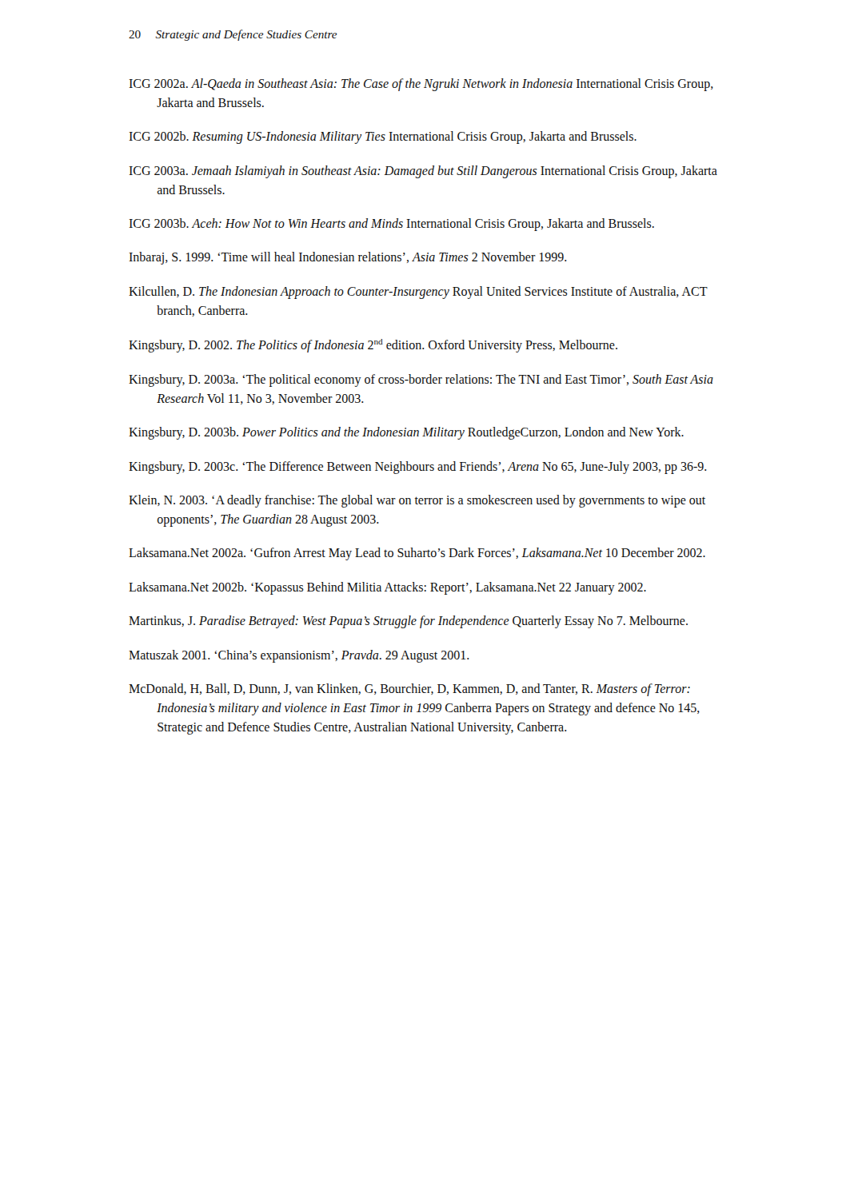20 Strategic and Defence Studies Centre
ICG 2002a. Al-Qaeda in Southeast Asia: The Case of the Ngruki Network in Indonesia International Crisis Group, Jakarta and Brussels.
ICG 2002b. Resuming US-Indonesia Military Ties International Crisis Group, Jakarta and Brussels.
ICG 2003a. Jemaah Islamiyah in Southeast Asia: Damaged but Still Dangerous International Crisis Group, Jakarta and Brussels.
ICG 2003b. Aceh: How Not to Win Hearts and Minds International Crisis Group, Jakarta and Brussels.
Inbaraj, S. 1999. ‘Time will heal Indonesian relations’, Asia Times 2 November 1999.
Kilcullen, D. The Indonesian Approach to Counter-Insurgency Royal United Services Institute of Australia, ACT branch, Canberra.
Kingsbury, D. 2002. The Politics of Indonesia 2nd edition. Oxford University Press, Melbourne.
Kingsbury, D. 2003a. ‘The political economy of cross-border relations: The TNI and East Timor’, South East Asia Research Vol 11, No 3, November 2003.
Kingsbury, D. 2003b. Power Politics and the Indonesian Military RoutledgeCurzon, London and New York.
Kingsbury, D. 2003c. ‘The Difference Between Neighbours and Friends’, Arena No 65, June-July 2003, pp 36-9.
Klein, N. 2003. ‘A deadly franchise: The global war on terror is a smokescreen used by governments to wipe out opponents’, The Guardian 28 August 2003.
Laksamana.Net 2002a. ‘Gufron Arrest May Lead to Suharto’s Dark Forces’, Laksamana.Net 10 December 2002.
Laksamana.Net 2002b. ‘Kopassus Behind Militia Attacks: Report’, Laksamana.Net 22 January 2002.
Martinkus, J. Paradise Betrayed: West Papua’s Struggle for Independence Quarterly Essay No 7. Melbourne.
Matuszak 2001. ‘China’s expansionism’, Pravda. 29 August 2001.
McDonald, H, Ball, D, Dunn, J, van Klinken, G, Bourchier, D, Kammen, D, and Tanter, R. Masters of Terror: Indonesia’s military and violence in East Timor in 1999 Canberra Papers on Strategy and defence No 145, Strategic and Defence Studies Centre, Australian National University, Canberra.